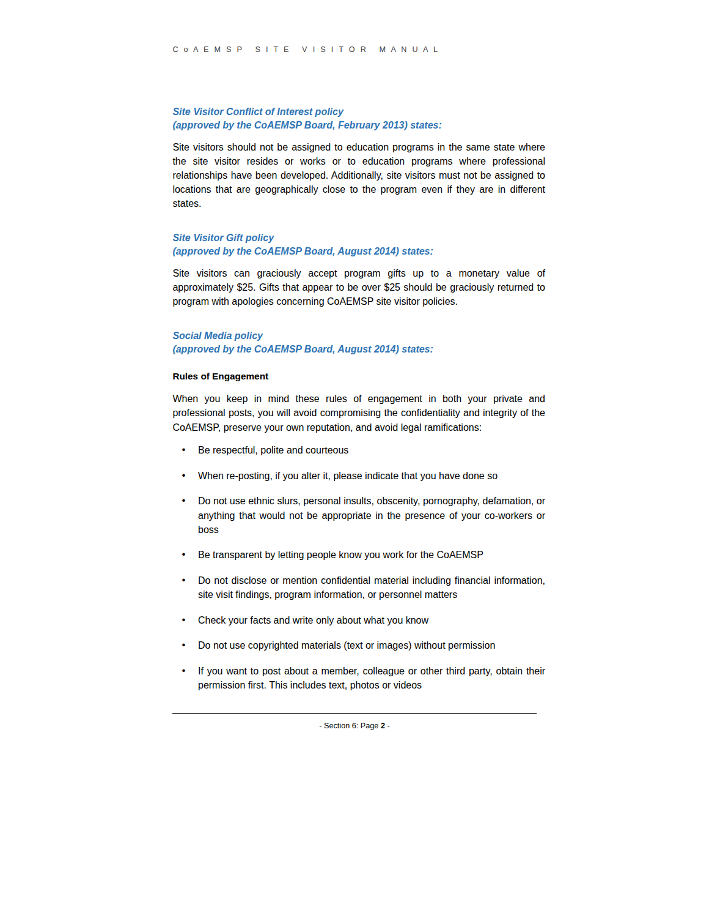C o A E M S P S I T E V I S I T O R M A N U A L
Site Visitor Conflict of Interest policy (approved by the CoAEMSP Board, February 2013) states:
Site visitors should not be assigned to education programs in the same state where the site visitor resides or works or to education programs where professional relationships have been developed. Additionally, site visitors must not be assigned to locations that are geographically close to the program even if they are in different states.
Site Visitor Gift policy (approved by the CoAEMSP Board, August 2014) states:
Site visitors can graciously accept program gifts up to a monetary value of approximately $25. Gifts that appear to be over $25 should be graciously returned to program with apologies concerning CoAEMSP site visitor policies.
Social Media policy (approved by the CoAEMSP Board, August 2014) states:
Rules of Engagement
When you keep in mind these rules of engagement in both your private and professional posts, you will avoid compromising the confidentiality and integrity of the CoAEMSP, preserve your own reputation, and avoid legal ramifications:
Be respectful, polite and courteous
When re-posting, if you alter it, please indicate that you have done so
Do not use ethnic slurs, personal insults, obscenity, pornography, defamation, or anything that would not be appropriate in the presence of your co-workers or boss
Be transparent by letting people know you work for the CoAEMSP
Do not disclose or mention confidential material including financial information, site visit findings, program information, or personnel matters
Check your facts and write only about what you know
Do not use copyrighted materials (text or images) without permission
If you want to post about a member, colleague or other third party, obtain their permission first. This includes text, photos or videos
- Section 6: Page 2 -